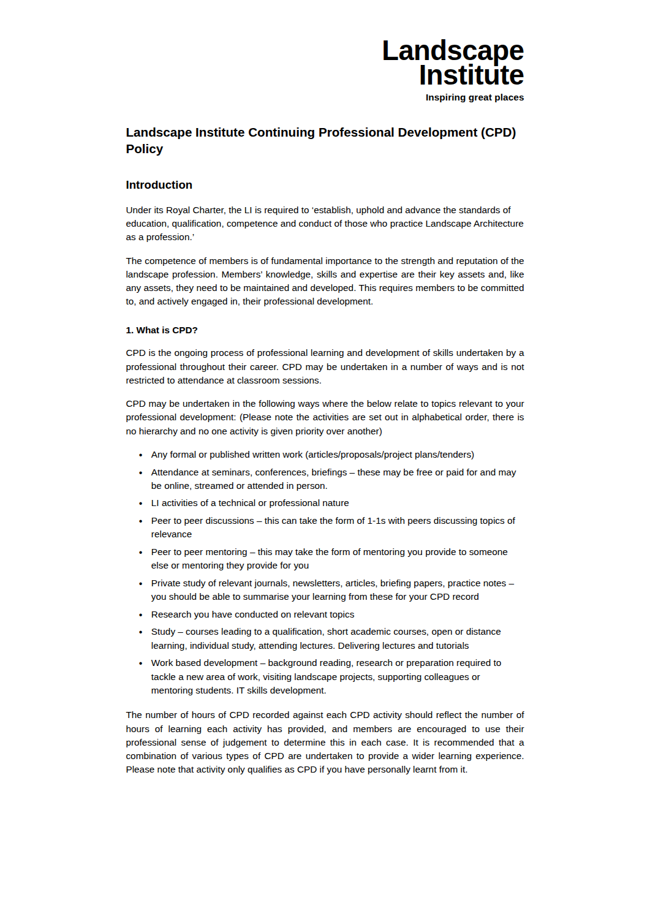Landscape Institute Inspiring great places
Landscape Institute Continuing Professional Development (CPD) Policy
Introduction
Under its Royal Charter, the LI is required to ‘establish, uphold and advance the standards of education, qualification, competence and conduct of those who practice Landscape Architecture as a profession.’
The competence of members is of fundamental importance to the strength and reputation of the landscape profession. Members’ knowledge, skills and expertise are their key assets and, like any assets, they need to be maintained and developed. This requires members to be committed to, and actively engaged in, their professional development.
1. What is CPD?
CPD is the ongoing process of professional learning and development of skills undertaken by a professional throughout their career. CPD may be undertaken in a number of ways and is not restricted to attendance at classroom sessions.
CPD may be undertaken in the following ways where the below relate to topics relevant to your professional development: (Please note the activities are set out in alphabetical order, there is no hierarchy and no one activity is given priority over another)
Any formal or published written work (articles/proposals/project plans/tenders)
Attendance at seminars, conferences, briefings – these may be free or paid for and may be online, streamed or attended in person.
LI activities of a technical or professional nature
Peer to peer discussions – this can take the form of 1-1s with peers discussing topics of relevance
Peer to peer mentoring – this may take the form of mentoring you provide to someone else or mentoring they provide for you
Private study of relevant journals, newsletters, articles, briefing papers, practice notes – you should be able to summarise your learning from these for your CPD record
Research you have conducted on relevant topics
Study – courses leading to a qualification, short academic courses, open or distance learning, individual study, attending lectures. Delivering lectures and tutorials
Work based development – background reading, research or preparation required to tackle a new area of work, visiting landscape projects, supporting colleagues or mentoring students. IT skills development.
The number of hours of CPD recorded against each CPD activity should reflect the number of hours of learning each activity has provided, and members are encouraged to use their professional sense of judgement to determine this in each case. It is recommended that a combination of various types of CPD are undertaken to provide a wider learning experience. Please note that activity only qualifies as CPD if you have personally learnt from it.